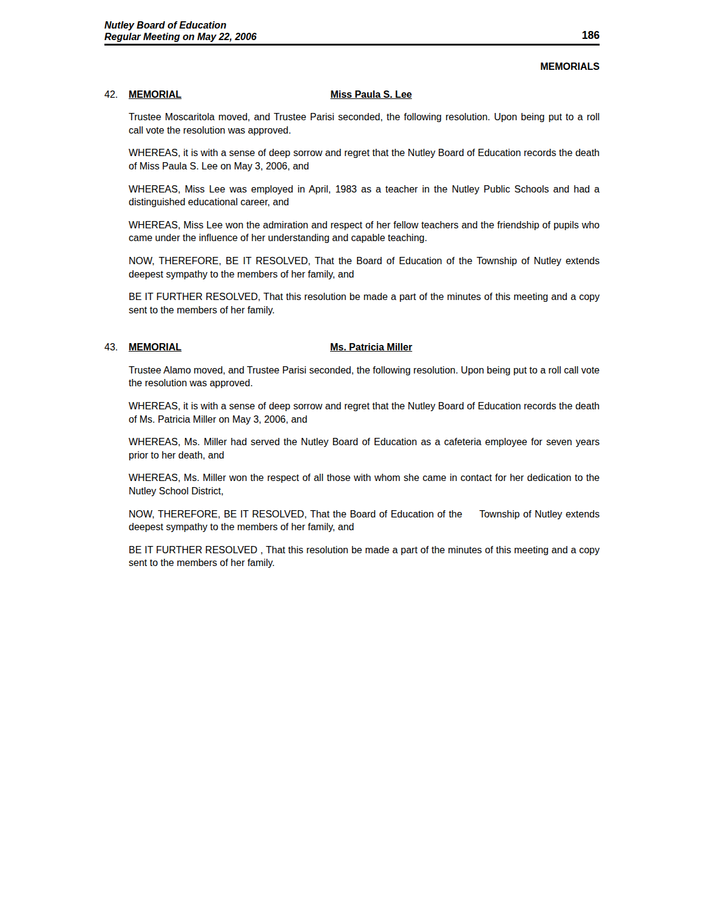Nutley Board of Education
Regular Meeting on May 22, 2006
186
MEMORIALS
42. MEMORIAL Miss Paula S. Lee
Trustee Moscaritola moved, and Trustee Parisi seconded, the following resolution. Upon being put to a roll call vote the resolution was approved.
WHEREAS, it is with a sense of deep sorrow and regret that the Nutley Board of Education records the death of Miss Paula S. Lee on May 3, 2006, and
WHEREAS, Miss Lee was employed in April, 1983 as a teacher in the Nutley Public Schools and had a distinguished educational career, and
WHEREAS, Miss Lee won the admiration and respect of her fellow teachers and the friendship of pupils who came under the influence of her understanding and capable teaching.
NOW, THEREFORE, BE IT RESOLVED, That the Board of Education of the Township of Nutley extends deepest sympathy to the members of her family, and
BE IT FURTHER RESOLVED, That this resolution be made a part of the minutes of this meeting and a copy sent to the members of her family.
43. MEMORIAL Ms. Patricia Miller
Trustee Alamo moved, and Trustee Parisi seconded, the following resolution. Upon being put to a roll call vote the resolution was approved.
WHEREAS, it is with a sense of deep sorrow and regret that the Nutley Board of Education records the death of Ms. Patricia Miller on May 3, 2006, and
WHEREAS, Ms. Miller had served the Nutley Board of Education as a cafeteria employee for seven years prior to her death, and
WHEREAS, Ms. Miller won the respect of all those with whom she came in contact for her dedication to the Nutley School District,
NOW, THEREFORE, BE IT RESOLVED, That the Board of Education of the Township of Nutley extends deepest sympathy to the members of her family, and
BE IT FURTHER RESOLVED , That this resolution be made a part of the minutes of this meeting and a copy sent to the members of her family.